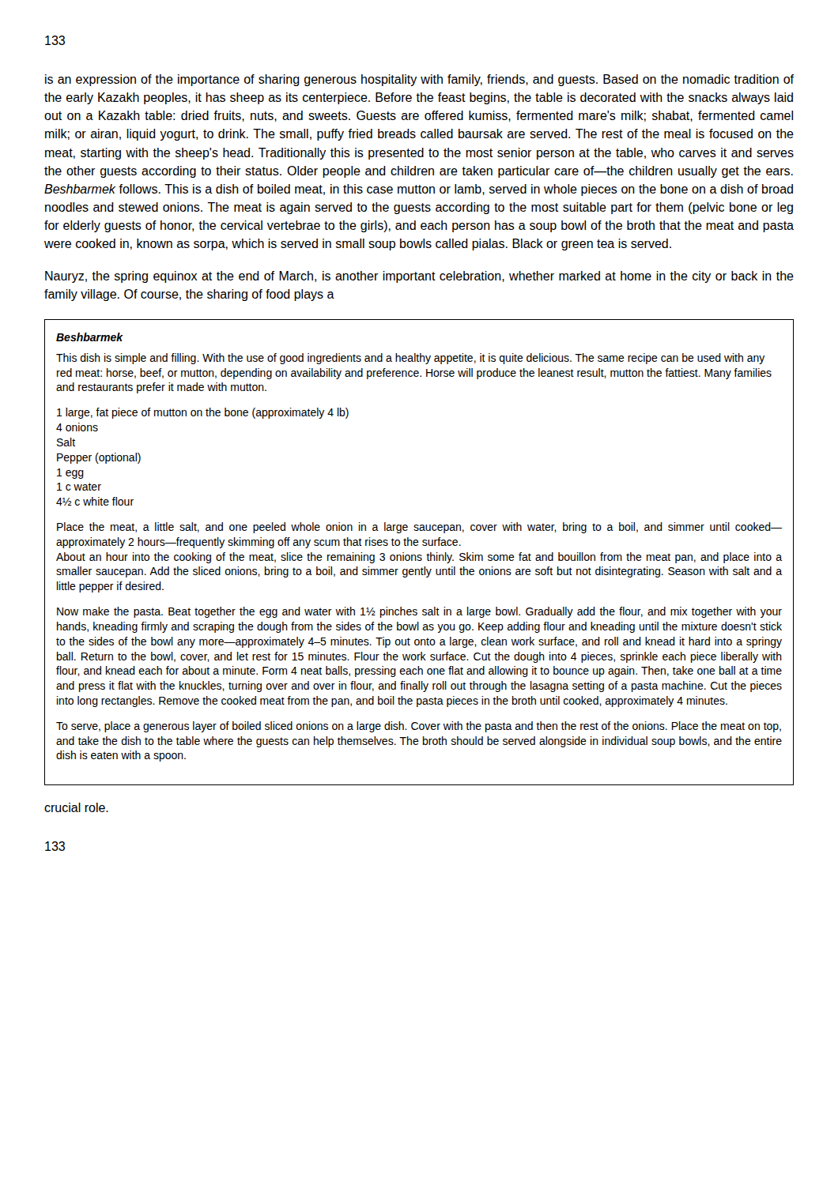133
is an expression of the importance of sharing generous hospitality with family, friends, and guests. Based on the nomadic tradition of the early Kazakh peoples, it has sheep as its centerpiece. Before the feast begins, the table is decorated with the snacks always laid out on a Kazakh table: dried fruits, nuts, and sweets. Guests are offered kumiss, fermented mare's milk; shabat, fermented camel milk; or airan, liquid yogurt, to drink. The small, puffy fried breads called baursak are served. The rest of the meal is focused on the meat, starting with the sheep's head. Traditionally this is presented to the most senior person at the table, who carves it and serves the other guests according to their status. Older people and children are taken particular care of—the children usually get the ears. Beshbarmek follows. This is a dish of boiled meat, in this case mutton or lamb, served in whole pieces on the bone on a dish of broad noodles and stewed onions. The meat is again served to the guests according to the most suitable part for them (pelvic bone or leg for elderly guests of honor, the cervical vertebrae to the girls), and each person has a soup bowl of the broth that the meat and pasta were cooked in, known as sorpa, which is served in small soup bowls called pialas. Black or green tea is served.
Nauryz, the spring equinox at the end of March, is another important celebration, whether marked at home in the city or back in the family village. Of course, the sharing of food plays a
Beshbarmek
This dish is simple and filling. With the use of good ingredients and a healthy appetite, it is quite delicious. The same recipe can be used with any red meat: horse, beef, or mutton, depending on availability and preference. Horse will produce the leanest result, mutton the fattiest. Many families and restaurants prefer it made with mutton.
1 large, fat piece of mutton on the bone (approximately 4 lb)
4 onions
Salt
Pepper (optional)
1 egg
1 c water
4½ c white flour
Place the meat, a little salt, and one peeled whole onion in a large saucepan, cover with water, bring to a boil, and simmer until cooked—approximately 2 hours—frequently skimming off any scum that rises to the surface.
About an hour into the cooking of the meat, slice the remaining 3 onions thinly. Skim some fat and bouillon from the meat pan, and place into a smaller saucepan. Add the sliced onions, bring to a boil, and simmer gently until the onions are soft but not disintegrating. Season with salt and a little pepper if desired.
Now make the pasta. Beat together the egg and water with 1½ pinches salt in a large bowl. Gradually add the flour, and mix together with your hands, kneading firmly and scraping the dough from the sides of the bowl as you go. Keep adding flour and kneading until the mixture doesn't stick to the sides of the bowl any more—approximately 4–5 minutes. Tip out onto a large, clean work surface, and roll and knead it hard into a springy ball. Return to the bowl, cover, and let rest for 15 minutes. Flour the work surface. Cut the dough into 4 pieces, sprinkle each piece liberally with flour, and knead each for about a minute. Form 4 neat balls, pressing each one flat and allowing it to bounce up again. Then, take one ball at a time and press it flat with the knuckles, turning over and over in flour, and finally roll out through the lasagna setting of a pasta machine. Cut the pieces into long rectangles. Remove the cooked meat from the pan, and boil the pasta pieces in the broth until cooked, approximately 4 minutes.
To serve, place a generous layer of boiled sliced onions on a large dish. Cover with the pasta and then the rest of the onions. Place the meat on top, and take the dish to the table where the guests can help themselves. The broth should be served alongside in individual soup bowls, and the entire dish is eaten with a spoon.
crucial role.
133